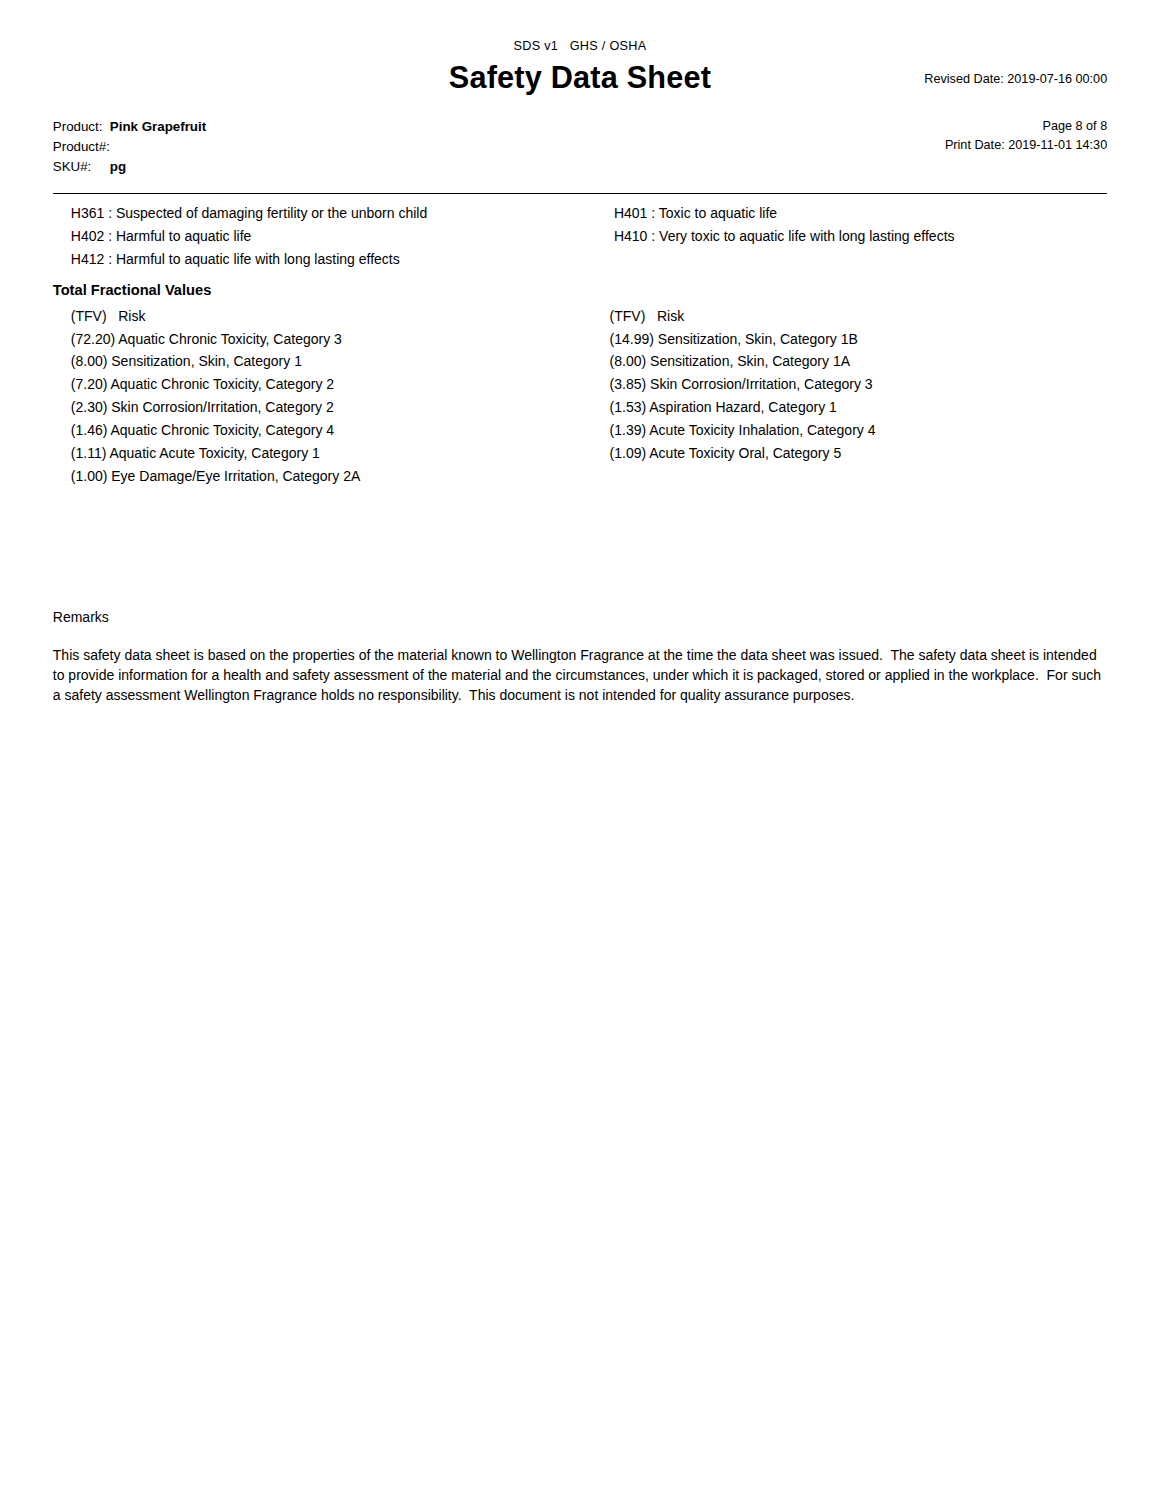SDS v1 GHS / OSHA
Safety Data Sheet
Revised Date: 2019-07-16 00:00
| Product: | Pink Grapefruit |
| Product#: | |
| SKU#: | pg |
Page 8 of 8
Print Date: 2019-11-01 14:30
| H361 : Suspected of damaging fertility or the unborn child | H401 : Toxic to aquatic life |
| H402 : Harmful to aquatic life | H410 : Very toxic to aquatic life with long lasting effects |
| H412 : Harmful to aquatic life with long lasting effects | |
Total Fractional Values
| (TFV) Risk | (TFV) Risk |
| (72.20) Aquatic Chronic Toxicity, Category 3 | (14.99) Sensitization, Skin, Category 1B |
| (8.00) Sensitization, Skin, Category 1 | (8.00) Sensitization, Skin, Category 1A |
| (7.20) Aquatic Chronic Toxicity, Category 2 | (3.85) Skin Corrosion/Irritation, Category 3 |
| (2.30) Skin Corrosion/Irritation, Category 2 | (1.53) Aspiration Hazard, Category 1 |
| (1.46) Aquatic Chronic Toxicity, Category 4 | (1.39) Acute Toxicity Inhalation, Category 4 |
| (1.11) Aquatic Acute Toxicity, Category 1 | (1.09) Acute Toxicity Oral, Category 5 |
| (1.00) Eye Damage/Eye Irritation, Category 2A | |
Remarks
This safety data sheet is based on the properties of the material known to Wellington Fragrance at the time the data sheet was issued. The safety data sheet is intended to provide information for a health and safety assessment of the material and the circumstances, under which it is packaged, stored or applied in the workplace. For such a safety assessment Wellington Fragrance holds no responsibility. This document is not intended for quality assurance purposes.